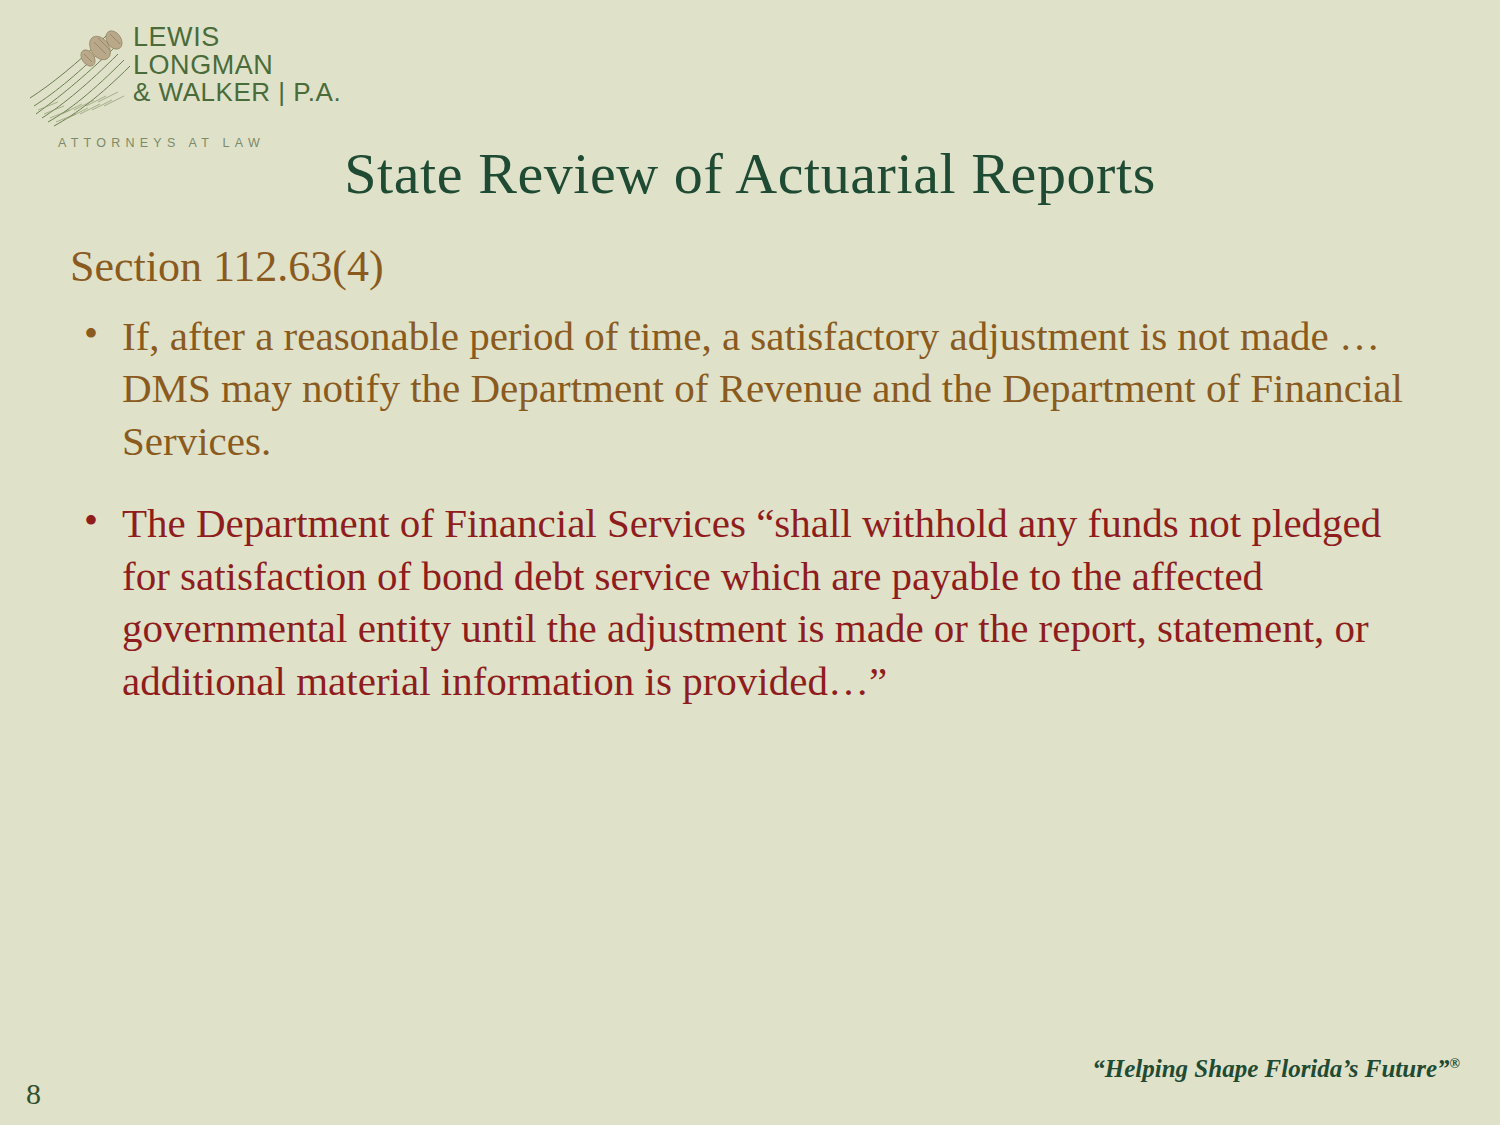LEWIS
LONGMAN
& WALKER | P.A.
ATTORNEYS AT LAW
State Review of Actuarial Reports
Section 112.63(4)
If, after a reasonable period of time, a satisfactory adjustment is not made … DMS may notify the Department of Revenue and the Department of Financial Services.
The Department of Financial Services “shall withhold any funds not pledged for satisfaction of bond debt service which are payable to the affected governmental entity until the adjustment is made or the report, statement, or additional material information is provided…”
“Helping Shape Florida’s Future”®
8